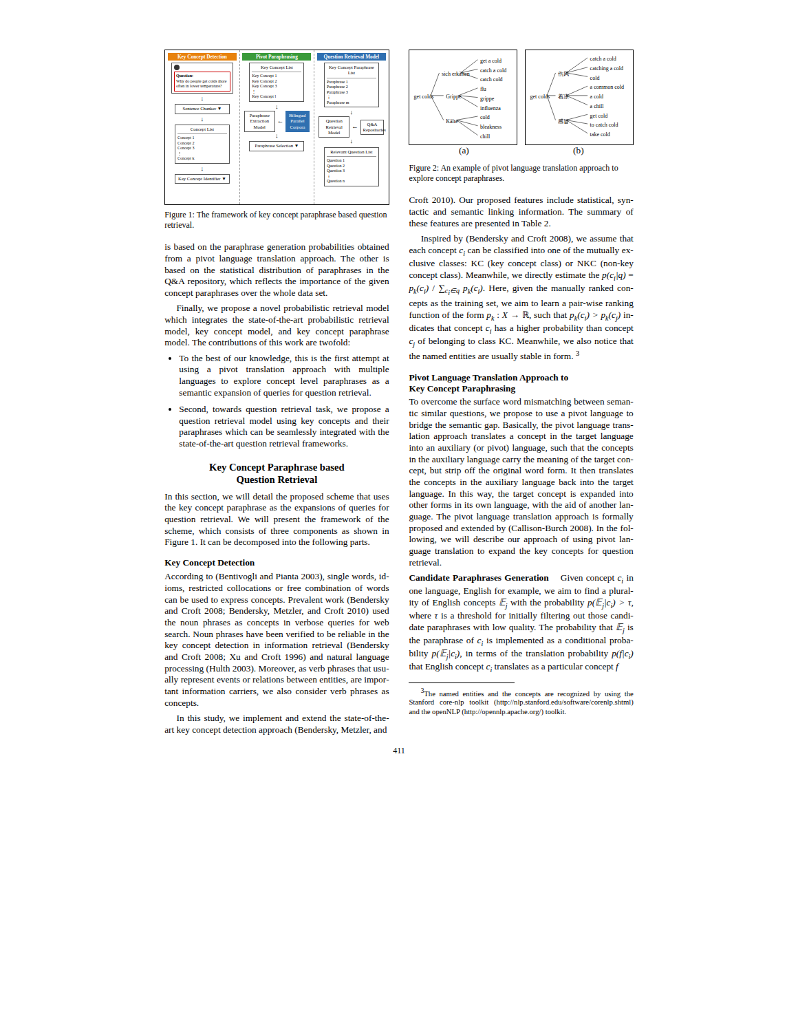Key Concept Detection
Question:
Why do people get colds more often in lower temperature?
↓
Sentence Chunker ▼
↓
Concept List
Concept 1
Concept 2
Concept 3
⋮
Concept k
↓
Key Concept Identifier ▼
Pivot Paraphrasing
Key Concept List
Key Concept 1
Key Concept 2
Key Concept 3
⋮
Key Concept l
↓
Paraphrase Extraction Model
←
Bilingual Parallel Corpora
↓
Paraphrase Selection ▼
Question Retrieval Model
Key Concept Paraphrase List
Paraphrase 1
Paraphrase 2
Paraphrase 3
⋮
Paraphrase m
↓
Question Retrieval Model
←
Q&A Repositories
↓
Relevant Question List
Question 1
Question 2
Question 3
⋮
Question n
Figure 1: The framework of key concept paraphrase based question retrieval.
is based on the paraphrase generation probabilities obtained from a pivot language translation approach. The other is based on the statistical distribution of paraphrases in the Q&A repository, which reflects the importance of the given concept paraphrases over the whole data set.
Finally, we propose a novel probabilistic retrieval model which integrates the state-of-the-art probabilistic retrieval model, key concept model, and key concept paraphrase model. The contributions of this work are twofold:
To the best of our knowledge, this is the first attempt at using a pivot translation approach with multiple languages to explore concept level paraphrases as a semantic expansion of queries for question retrieval.
Second, towards question retrieval task, we propose a question retrieval model using key concepts and their paraphrases which can be seamlessly integrated with the state-of-the-art question retrieval frameworks.
Key Concept Paraphrase based
Question Retrieval
In this section, we will detail the proposed scheme that uses the key concept paraphrase as the expansions of queries for question retrieval. We will present the framework of the scheme, which consists of three components as shown in Figure 1. It can be decomposed into the following parts.
Key Concept Detection
According to (Bentivogli and Pianta 2003), single words, idioms, restricted collocations or free combination of words can be used to express concepts. Prevalent work (Bendersky and Croft 2008; Bendersky, Metzler, and Croft 2010) used the noun phrases as concepts in verbose queries for web search. Noun phrases have been verified to be reliable in the key concept detection in information retrieval (Bendersky and Croft 2008; Xu and Croft 1996) and natural language processing (Hulth 2003). Moreover, as verb phrases that usually represent events or relations between entities, are important information carriers, we also consider verb phrases as concepts.
In this study, we implement and extend the state-of-the-art key concept detection approach (Bendersky, Metzler, and
get colds sich erkälten Grippe Kälte get a cold catch a cold catch cold flu grippe influenza cold bleakness chill
get colds 伤风 着凉 感冒 catch a cold catching a cold cold a common cold a cold a chill get cold to catch cold take cold
(a) (b)
Figure 2: An example of pivot language translation approach to explore concept paraphrases.
Croft 2010). Our proposed features include statistical, syntactic and semantic linking information. The summary of these features are presented in Table 2.
Inspired by (Bendersky and Croft 2008), we assume that each concept ci can be classified into one of the mutually exclusive classes: KC (key concept class) or NKC (non-key concept class). Meanwhile, we directly estimate the p(ci|q) = pk(ci) / ∑ci∈q pk(ci). Here, given the manually ranked concepts as the training set, we aim to learn a pair-wise ranking function of the form pk : X → ℝ, such that pk(ci) > pk(cj) indicates that concept ci has a higher probability than concept cj of belonging to class KC. Meanwhile, we also notice that the named entities are usually stable in form. 3
Pivot Language Translation Approach to
Key Concept Paraphrasing
To overcome the surface word mismatching between semantic similar questions, we propose to use a pivot language to bridge the semantic gap. Basically, the pivot language translation approach translates a concept in the target language into an auxiliary (or pivot) language, such that the concepts in the auxiliary language carry the meaning of the target concept, but strip off the original word form. It then translates the concepts in the auxiliary language back into the target language. In this way, the target concept is expanded into other forms in its own language, with the aid of another language. The pivot language translation approach is formally proposed and extended by (Callison-Burch 2008). In the following, we will describe our approach of using pivot language translation to expand the key concepts for question retrieval.
Candidate Paraphrases Generation Given concept ci in one language, English for example, we aim to find a plurality of English concepts 𝔼j with the probability p(𝔼j|ci) > τ, where τ is a threshold for initially filtering out those candidate paraphrases with low quality. The probability that 𝔼j is the paraphrase of ci is implemented as a conditional probability p(𝔼j|ci), in terms of the translation probability p(f|ci) that English concept ci translates as a particular concept f
3The named entities and the concepts are recognized by using the Stanford core-nlp toolkit (http://nlp.stanford.edu/software/corenlp.shtml) and the openNLP (http://opennlp.apache.org/) toolkit.
411